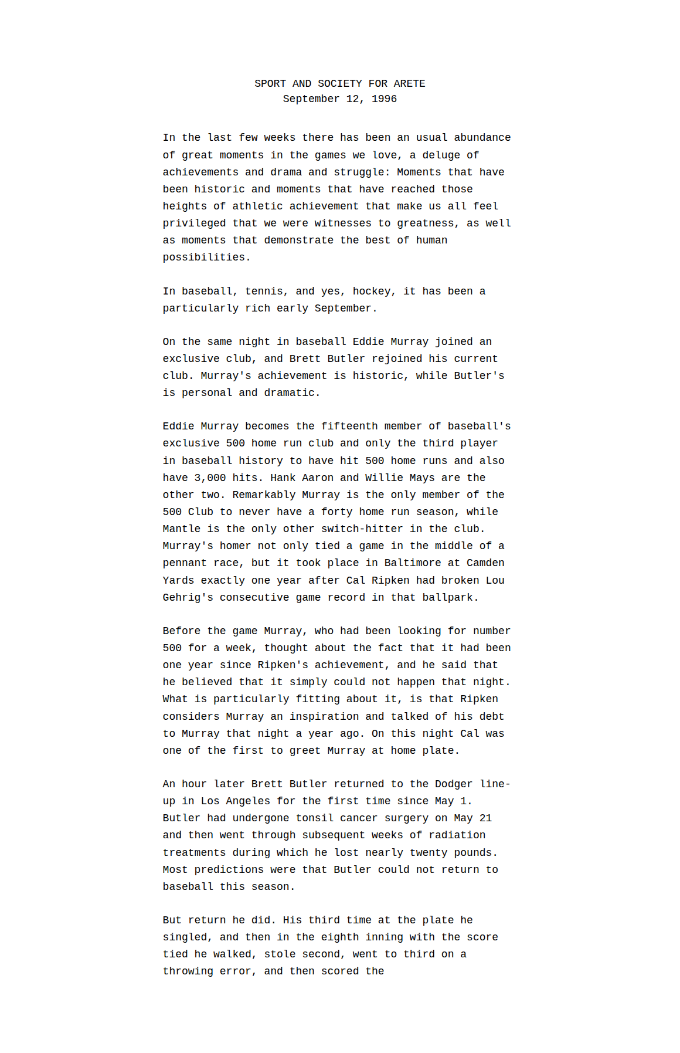SPORT AND SOCIETY FOR ARETE
September 12, 1996
In the last few weeks there has been an usual abundance of great moments in the games we love, a deluge of achievements and drama and struggle: Moments that have been historic and moments that have reached those heights of athletic achievement that make us all feel privileged that we were witnesses to greatness, as well as moments that demonstrate the best of human possibilities.
In baseball, tennis, and yes, hockey, it has been a particularly rich early September.
On the same night in baseball Eddie Murray joined an exclusive club, and Brett Butler rejoined his current club. Murray's achievement is historic, while Butler's is personal and dramatic.
Eddie Murray becomes the fifteenth member of baseball's exclusive 500 home run club and only the third player in baseball history to have hit 500 home runs and also have 3,000 hits. Hank Aaron and Willie Mays are the other two. Remarkably Murray is the only member of the 500 Club to never have a forty home run season, while Mantle is the only other switch-hitter in the club. Murray's homer not only tied a game in the middle of a pennant race, but it took place in Baltimore at Camden Yards exactly one year after Cal Ripken had broken Lou Gehrig's consecutive game record in that ballpark.
Before the game Murray, who had been looking for number 500 for a week, thought about the fact that it had been one year since Ripken's achievement, and he said that he believed that it simply could not happen that night. What is particularly fitting about it, is that Ripken considers Murray an inspiration and talked of his debt to Murray that night a year ago. On this night Cal was one of the first to greet Murray at home plate.
An hour later Brett Butler returned to the Dodger line-up in Los Angeles for the first time since May 1. Butler had undergone tonsil cancer surgery on May 21 and then went through subsequent weeks of radiation treatments during which he lost nearly twenty pounds. Most predictions were that Butler could not return to baseball this season.
But return he did. His third time at the plate he singled, and then in the eighth inning with the score tied he walked, stole second, went to third on a throwing error, and then scored the